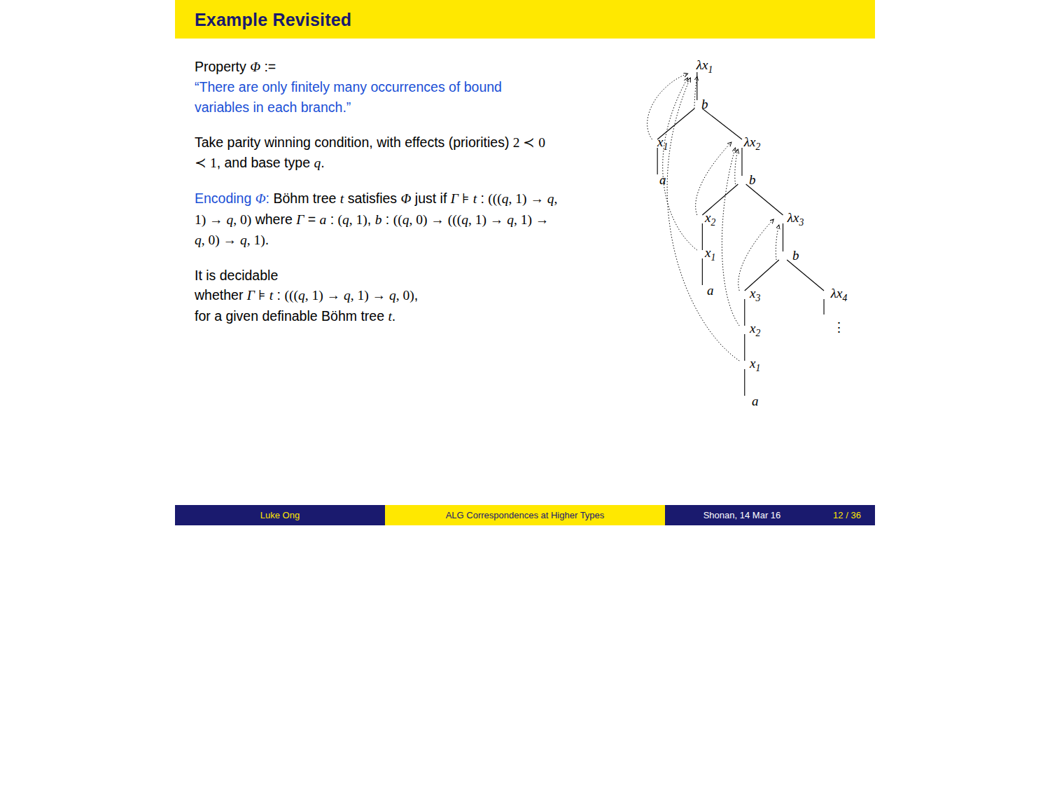Example Revisited
Property Φ :=
“There are only finitely many occurrences of bound variables in each branch.”
Take parity winning condition, with effects (priorities) 2 ≺ 0 ≺ 1, and base type q.
Encoding Φ: Böhm tree t satisfies Φ just if Γ ⊧ t : (((q, 1) → q, 1) → q, 0) where Γ = a : (q, 1), b : ((q, 0) → (((q, 1) → q, 1) → q, 0) → q, 1).
It is decidable
whether Γ ⊧ t : (((q, 1) → q, 1) → q, 0),
for a given definable Böhm tree t.
λx1
b
x1
a
λx2
b
x2
x1
a
λx3
b
x3
x2
x1
a
λx4
⋮
Luke Ong
ALG Correspondences at Higher Types
Shonan, 14 Mar 16
12 / 36